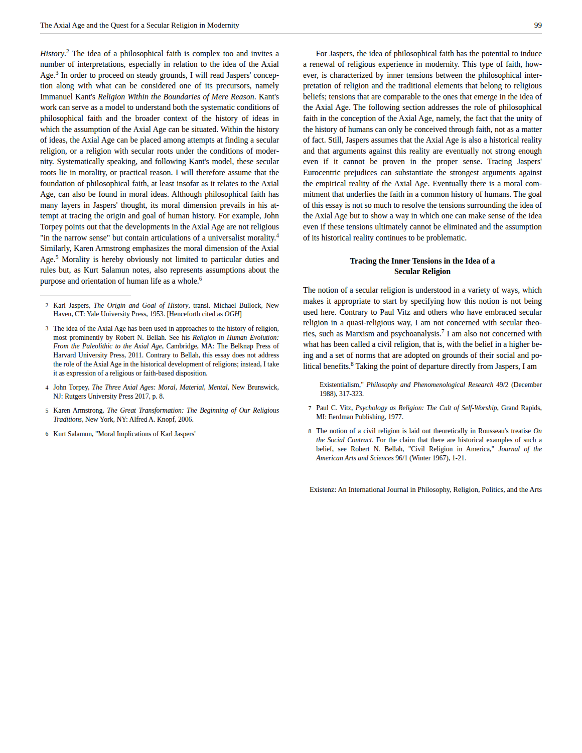The Axial Age and the Quest for a Secular Religion in Modernity 99
History.2 The idea of a philosophical faith is complex too and invites a number of interpretations, especially in relation to the idea of the Axial Age.3 In order to proceed on steady grounds, I will read Jaspers' conception along with what can be considered one of its precursors, namely Immanuel Kant's Religion Within the Boundaries of Mere Reason. Kant's work can serve as a model to understand both the systematic conditions of philosophical faith and the broader context of the history of ideas in which the assumption of the Axial Age can be situated. Within the history of ideas, the Axial Age can be placed among attempts at finding a secular religion, or a religion with secular roots under the conditions of modernity. Systematically speaking, and following Kant's model, these secular roots lie in morality, or practical reason. I will therefore assume that the foundation of philosophical faith, at least insofar as it relates to the Axial Age, can also be found in moral ideas. Although philosophical faith has many layers in Jaspers' thought, its moral dimension prevails in his attempt at tracing the origin and goal of human history. For example, John Torpey points out that the developments in the Axial Age are not religious "in the narrow sense" but contain articulations of a universalist morality.4 Similarly, Karen Armstrong emphasizes the moral dimension of the Axial Age.5 Morality is hereby obviously not limited to particular duties and rules but, as Kurt Salamun notes, also represents assumptions about the purpose and orientation of human life as a whole.6
2 Karl Jaspers, The Origin and Goal of History, transl. Michael Bullock, New Haven, CT: Yale University Press, 1953. [Henceforth cited as OGH]
3 The idea of the Axial Age has been used in approaches to the history of religion, most prominently by Robert N. Bellah. See his Religion in Human Evolution: From the Paleolithic to the Axial Age, Cambridge, MA: The Belknap Press of Harvard University Press, 2011. Contrary to Bellah, this essay does not address the role of the Axial Age in the historical development of religions; instead, I take it as expression of a religious or faith-based disposition.
4 John Torpey, The Three Axial Ages: Moral, Material, Mental, New Brunswick, NJ: Rutgers University Press 2017, p. 8.
5 Karen Armstrong, The Great Transformation: The Beginning of Our Religious Traditions, New York, NY: Alfred A. Knopf, 2006.
6 Kurt Salamun, "Moral Implications of Karl Jaspers'
For Jaspers, the idea of philosophical faith has the potential to induce a renewal of religious experience in modernity. This type of faith, however, is characterized by inner tensions between the philosophical interpretation of religion and the traditional elements that belong to religious beliefs; tensions that are comparable to the ones that emerge in the idea of the Axial Age. The following section addresses the role of philosophical faith in the conception of the Axial Age, namely, the fact that the unity of the history of humans can only be conceived through faith, not as a matter of fact. Still, Jaspers assumes that the Axial Age is also a historical reality and that arguments against this reality are eventually not strong enough even if it cannot be proven in the proper sense. Tracing Jaspers' Eurocentric prejudices can substantiate the strongest arguments against the empirical reality of the Axial Age. Eventually there is a moral commitment that underlies the faith in a common history of humans. The goal of this essay is not so much to resolve the tensions surrounding the idea of the Axial Age but to show a way in which one can make sense of the idea even if these tensions ultimately cannot be eliminated and the assumption of its historical reality continues to be problematic.
Tracing the Inner Tensions in the Idea of a
Secular Religion
The notion of a secular religion is understood in a variety of ways, which makes it appropriate to start by specifying how this notion is not being used here. Contrary to Paul Vitz and others who have embraced secular religion in a quasi-religious way, I am not concerned with secular theories, such as Marxism and psychoanalysis.7 I am also not concerned with what has been called a civil religion, that is, with the belief in a higher being and a set of norms that are adopted on grounds of their social and political benefits.8 Taking the point of departure directly from Jaspers, I am
Existentialism," Philosophy and Phenomenological Research 49/2 (December 1988), 317-323.
7 Paul C. Vitz, Psychology as Religion: The Cult of Self-Worship, Grand Rapids, MI: Eerdman Publishing, 1977.
8 The notion of a civil religion is laid out theoretically in Rousseau's treatise On the Social Contract. For the claim that there are historical examples of such a belief, see Robert N. Bellah, "Civil Religion in America," Journal of the American Arts and Sciences 96/1 (Winter 1967), 1-21.
Existenz: An International Journal in Philosophy, Religion, Politics, and the Arts